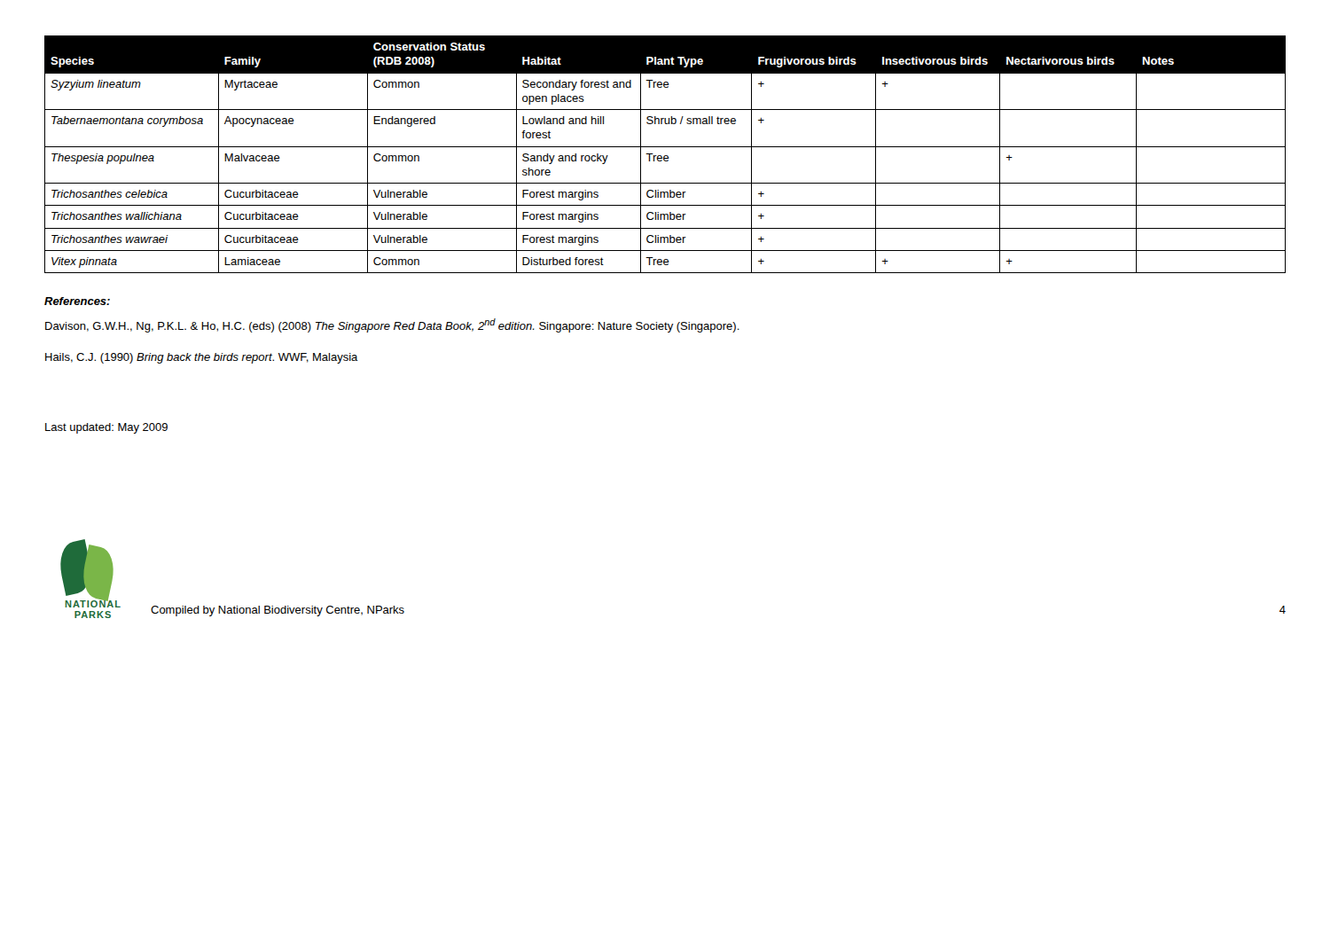| Species | Family | Conservation Status (RDB 2008) | Habitat | Plant Type | Frugivorous birds | Insectivorous birds | Nectarivorous birds | Notes |
| --- | --- | --- | --- | --- | --- | --- | --- | --- |
| Syzyium lineatum | Myrtaceae | Common | Secondary forest and open places | Tree | + | + | | |
| Tabernaemontana corymbosa | Apocynaceae | Endangered | Lowland and hill forest | Shrub / small tree | + | | | |
| Thespesia populnea | Malvaceae | Common | Sandy and rocky shore | Tree | | | + | |
| Trichosanthes celebica | Cucurbitaceae | Vulnerable | Forest margins | Climber | + | | | |
| Trichosanthes wallichiana | Cucurbitaceae | Vulnerable | Forest margins | Climber | + | | | |
| Trichosanthes wawraei | Cucurbitaceae | Vulnerable | Forest margins | Climber | + | | | |
| Vitex pinnata | Lamiaceae | Common | Disturbed forest | Tree | + | + | + | |
References:
Davison, G.W.H., Ng, P.K.L. & Ho, H.C. (eds) (2008) The Singapore Red Data Book, 2nd edition. Singapore: Nature Society (Singapore).
Hails, C.J. (1990) Bring back the birds report. WWF, Malaysia
Last updated: May 2009
NATIONAL
PARKS
Compiled by National Biodiversity Centre, NParks
4